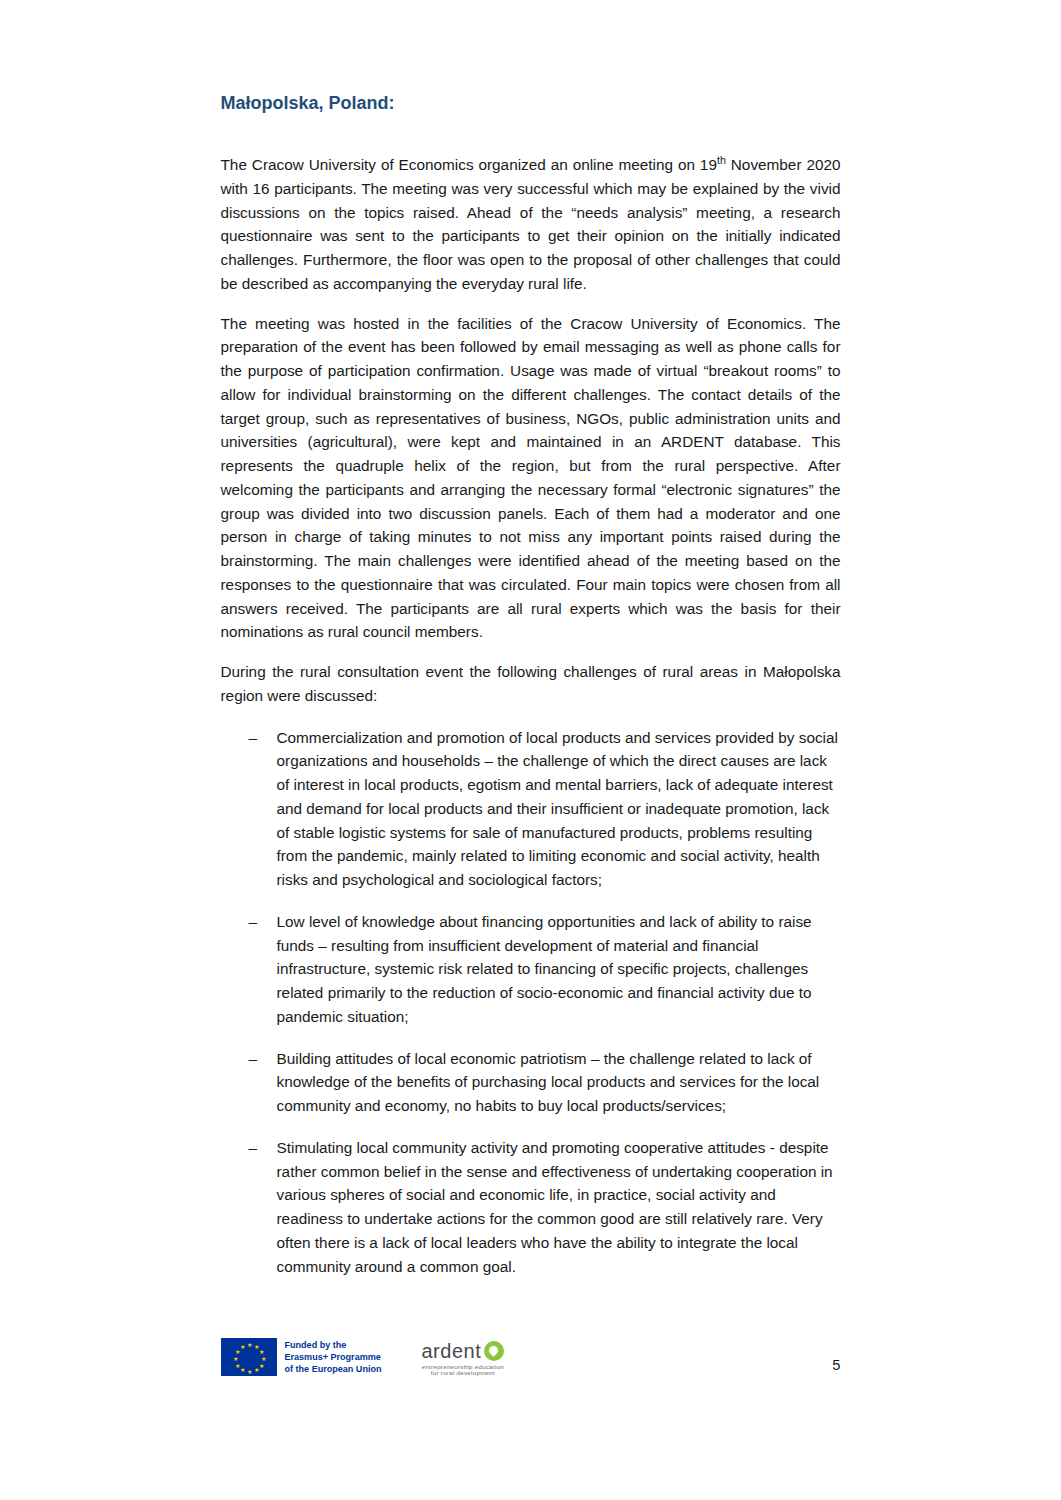Małopolska, Poland:
The Cracow University of Economics organized an online meeting on 19th November 2020 with 16 participants. The meeting was very successful which may be explained by the vivid discussions on the topics raised. Ahead of the “needs analysis” meeting, a research questionnaire was sent to the participants to get their opinion on the initially indicated challenges. Furthermore, the floor was open to the proposal of other challenges that could be described as accompanying the everyday rural life.
The meeting was hosted in the facilities of the Cracow University of Economics. The preparation of the event has been followed by email messaging as well as phone calls for the purpose of participation confirmation. Usage was made of virtual “breakout rooms” to allow for individual brainstorming on the different challenges. The contact details of the target group, such as representatives of business, NGOs, public administration units and universities (agricultural), were kept and maintained in an ARDENT database. This represents the quadruple helix of the region, but from the rural perspective. After welcoming the participants and arranging the necessary formal “electronic signatures” the group was divided into two discussion panels. Each of them had a moderator and one person in charge of taking minutes to not miss any important points raised during the brainstorming. The main challenges were identified ahead of the meeting based on the responses to the questionnaire that was circulated. Four main topics were chosen from all answers received. The participants are all rural experts which was the basis for their nominations as rural council members.
During the rural consultation event the following challenges of rural areas in Małopolska region were discussed:
Commercialization and promotion of local products and services provided by social organizations and households – the challenge of which the direct causes are lack of interest in local products, egotism and mental barriers, lack of adequate interest and demand for local products and their insufficient or inadequate promotion, lack of stable logistic systems for sale of manufactured products, problems resulting from the pandemic, mainly related to limiting economic and social activity, health risks and psychological and sociological factors;
Low level of knowledge about financing opportunities and lack of ability to raise funds – resulting from insufficient development of material and financial infrastructure, systemic risk related to financing of specific projects, challenges related primarily to the reduction of socio-economic and financial activity due to pandemic situation;
Building attitudes of local economic patriotism – the challenge related to lack of knowledge of the benefits of purchasing local products and services for the local community and economy, no habits to buy local products/services;
Stimulating local community activity and promoting cooperative attitudes - despite rather common belief in the sense and effectiveness of undertaking cooperation in various spheres of social and economic life, in practice, social activity and readiness to undertake actions for the common good are still relatively rare. Very often there is a lack of local leaders who have the ability to integrate the local community around a common goal.
★ ★ ★ ★ ★ ★ ★ ★ ★ ★ ★ ★
Funded by the
Erasmus+ Programme
of the European Union
ardent
entrepreneurship education
for rural development
5